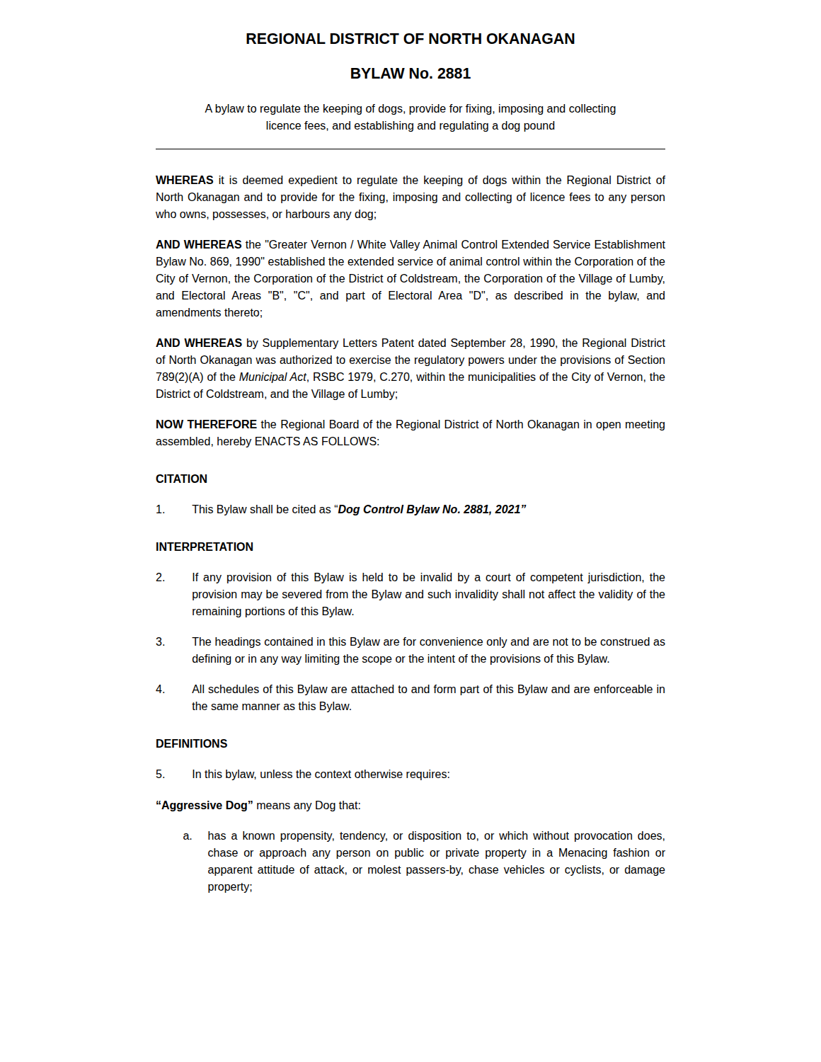REGIONAL DISTRICT OF NORTH OKANAGAN
BYLAW No. 2881
A bylaw to regulate the keeping of dogs, provide for fixing, imposing and collecting licence fees, and establishing and regulating a dog pound
WHEREAS it is deemed expedient to regulate the keeping of dogs within the Regional District of North Okanagan and to provide for the fixing, imposing and collecting of licence fees to any person who owns, possesses, or harbours any dog;
AND WHEREAS the "Greater Vernon / White Valley Animal Control Extended Service Establishment Bylaw No. 869, 1990" established the extended service of animal control within the Corporation of the City of Vernon, the Corporation of the District of Coldstream, the Corporation of the Village of Lumby, and Electoral Areas "B", "C", and part of Electoral Area "D", as described in the bylaw, and amendments thereto;
AND WHEREAS by Supplementary Letters Patent dated September 28, 1990, the Regional District of North Okanagan was authorized to exercise the regulatory powers under the provisions of Section 789(2)(A) of the Municipal Act, RSBC 1979, C.270, within the municipalities of the City of Vernon, the District of Coldstream, and the Village of Lumby;
NOW THEREFORE the Regional Board of the Regional District of North Okanagan in open meeting assembled, hereby ENACTS AS FOLLOWS:
Citation
This Bylaw shall be cited as “Dog Control Bylaw No. 2881, 2021”
Interpretation
If any provision of this Bylaw is held to be invalid by a court of competent jurisdiction, the provision may be severed from the Bylaw and such invalidity shall not affect the validity of the remaining portions of this Bylaw.
The headings contained in this Bylaw are for convenience only and are not to be construed as defining or in any way limiting the scope or the intent of the provisions of this Bylaw.
All schedules of this Bylaw are attached to and form part of this Bylaw and are enforceable in the same manner as this Bylaw.
Definitions
In this bylaw, unless the context otherwise requires:
“Aggressive Dog” means any Dog that:
has a known propensity, tendency, or disposition to, or which without provocation does, chase or approach any person on public or private property in a Menacing fashion or apparent attitude of attack, or molest passers-by, chase vehicles or cyclists, or damage property;